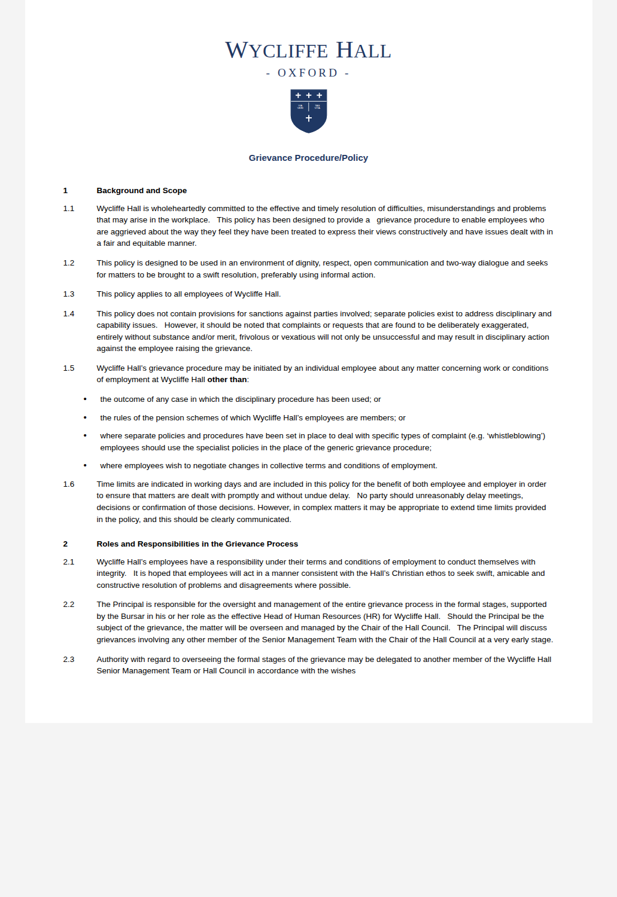Wycliffe Hall - OXFORD -
Wycliffe Hall crest VIA VERI TAS VITA
Grievance Procedure/Policy
1 Background and Scope
1.1
Wycliffe Hall is wholeheartedly committed to the effective and timely resolution of difficulties, misunderstandings and problems that may arise in the workplace. This policy has been designed to provide a grievance procedure to enable employees who are aggrieved about the way they feel they have been treated to express their views constructively and have issues dealt with in a fair and equitable manner.
1.2
This policy is designed to be used in an environment of dignity, respect, open communication and two-way dialogue and seeks for matters to be brought to a swift resolution, preferably using informal action.
1.3
This policy applies to all employees of Wycliffe Hall.
1.4
This policy does not contain provisions for sanctions against parties involved; separate policies exist to address disciplinary and capability issues. However, it should be noted that complaints or requests that are found to be deliberately exaggerated, entirely without substance and/or merit, frivolous or vexatious will not only be unsuccessful and may result in disciplinary action against the employee raising the grievance.
1.5
Wycliffe Hall’s grievance procedure may be initiated by an individual employee about any matter concerning work or conditions of employment at Wycliffe Hall other than:
the outcome of any case in which the disciplinary procedure has been used; or
the rules of the pension schemes of which Wycliffe Hall’s employees are members; or
where separate policies and procedures have been set in place to deal with specific types of complaint (e.g. ‘whistleblowing’) employees should use the specialist policies in the place of the generic grievance procedure;
where employees wish to negotiate changes in collective terms and conditions of employment.
1.6
Time limits are indicated in working days and are included in this policy for the benefit of both employee and employer in order to ensure that matters are dealt with promptly and without undue delay. No party should unreasonably delay meetings, decisions or confirmation of those decisions. However, in complex matters it may be appropriate to extend time limits provided in the policy, and this should be clearly communicated.
2 Roles and Responsibilities in the Grievance Process
2.1
Wycliffe Hall’s employees have a responsibility under their terms and conditions of employment to conduct themselves with integrity. It is hoped that employees will act in a manner consistent with the Hall’s Christian ethos to seek swift, amicable and constructive resolution of problems and disagreements where possible.
2.2
The Principal is responsible for the oversight and management of the entire grievance process in the formal stages, supported by the Bursar in his or her role as the effective Head of Human Resources (HR) for Wycliffe Hall. Should the Principal be the subject of the grievance, the matter will be overseen and managed by the Chair of the Hall Council. The Principal will discuss grievances involving any other member of the Senior Management Team with the Chair of the Hall Council at a very early stage.
2.3
Authority with regard to overseeing the formal stages of the grievance may be delegated to another member of the Wycliffe Hall Senior Management Team or Hall Council in accordance with the wishes